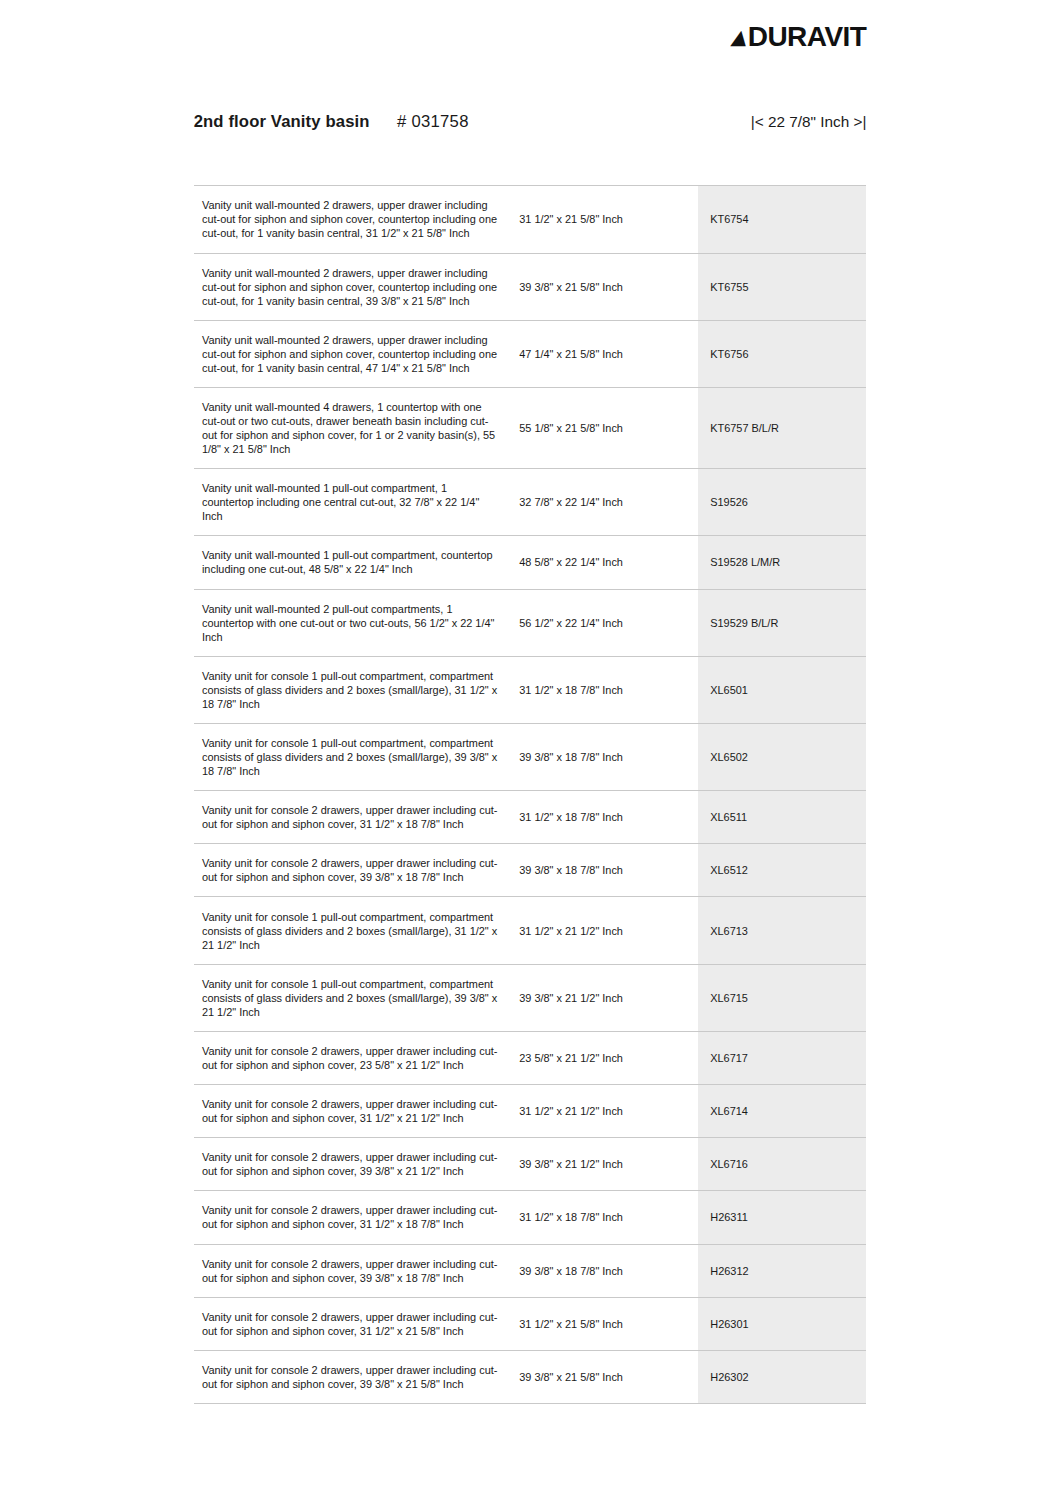▴DURAVIT
2nd floor Vanity basin # 031758
|< 22 7/8" Inch >|
| Vanity unit wall-mounted 2 drawers, upper drawer including cut-out for siphon and siphon cover, countertop including one cut-out, for 1 vanity basin central, 31 1/2" x 21 5/8" Inch | 31 1/2" x 21 5/8" Inch | KT6754 |
| Vanity unit wall-mounted 2 drawers, upper drawer including cut-out for siphon and siphon cover, countertop including one cut-out, for 1 vanity basin central, 39 3/8" x 21 5/8" Inch | 39 3/8" x 21 5/8" Inch | KT6755 |
| Vanity unit wall-mounted 2 drawers, upper drawer including cut-out for siphon and siphon cover, countertop including one cut-out, for 1 vanity basin central, 47 1/4" x 21 5/8" Inch | 47 1/4" x 21 5/8" Inch | KT6756 |
| Vanity unit wall-mounted 4 drawers, 1 countertop with one cut-out or two cut-outs, drawer beneath basin including cut-out for siphon and siphon cover, for 1 or 2 vanity basin(s), 55 1/8" x 21 5/8" Inch | 55 1/8" x 21 5/8" Inch | KT6757 B/L/R |
| Vanity unit wall-mounted 1 pull-out compartment, 1 countertop including one central cut-out, 32 7/8" x 22 1/4" Inch | 32 7/8" x 22 1/4" Inch | S19526 |
| Vanity unit wall-mounted 1 pull-out compartment, countertop including one cut-out, 48 5/8" x 22 1/4" Inch | 48 5/8" x 22 1/4" Inch | S19528 L/M/R |
| Vanity unit wall-mounted 2 pull-out compartments, 1 countertop with one cut-out or two cut-outs, 56 1/2" x 22 1/4" Inch | 56 1/2" x 22 1/4" Inch | S19529 B/L/R |
| Vanity unit for console 1 pull-out compartment, compartment consists of glass dividers and 2 boxes (small/large), 31 1/2" x 18 7/8" Inch | 31 1/2" x 18 7/8" Inch | XL6501 |
| Vanity unit for console 1 pull-out compartment, compartment consists of glass dividers and 2 boxes (small/large), 39 3/8" x 18 7/8" Inch | 39 3/8" x 18 7/8" Inch | XL6502 |
| Vanity unit for console 2 drawers, upper drawer including cut-out for siphon and siphon cover, 31 1/2" x 18 7/8" Inch | 31 1/2" x 18 7/8" Inch | XL6511 |
| Vanity unit for console 2 drawers, upper drawer including cut-out for siphon and siphon cover, 39 3/8" x 18 7/8" Inch | 39 3/8" x 18 7/8" Inch | XL6512 |
| Vanity unit for console 1 pull-out compartment, compartment consists of glass dividers and 2 boxes (small/large), 31 1/2" x 21 1/2" Inch | 31 1/2" x 21 1/2" Inch | XL6713 |
| Vanity unit for console 1 pull-out compartment, compartment consists of glass dividers and 2 boxes (small/large), 39 3/8" x 21 1/2" Inch | 39 3/8" x 21 1/2" Inch | XL6715 |
| Vanity unit for console 2 drawers, upper drawer including cut-out for siphon and siphon cover, 23 5/8" x 21 1/2" Inch | 23 5/8" x 21 1/2" Inch | XL6717 |
| Vanity unit for console 2 drawers, upper drawer including cut-out for siphon and siphon cover, 31 1/2" x 21 1/2" Inch | 31 1/2" x 21 1/2" Inch | XL6714 |
| Vanity unit for console 2 drawers, upper drawer including cut-out for siphon and siphon cover, 39 3/8" x 21 1/2" Inch | 39 3/8" x 21 1/2" Inch | XL6716 |
| Vanity unit for console 2 drawers, upper drawer including cut-out for siphon and siphon cover, 31 1/2" x 18 7/8" Inch | 31 1/2" x 18 7/8" Inch | H26311 |
| Vanity unit for console 2 drawers, upper drawer including cut-out for siphon and siphon cover, 39 3/8" x 18 7/8" Inch | 39 3/8" x 18 7/8" Inch | H26312 |
| Vanity unit for console 2 drawers, upper drawer including cut-out for siphon and siphon cover, 31 1/2" x 21 5/8" Inch | 31 1/2" x 21 5/8" Inch | H26301 |
| Vanity unit for console 2 drawers, upper drawer including cut-out for siphon and siphon cover, 39 3/8" x 21 5/8" Inch | 39 3/8" x 21 5/8" Inch | H26302 |